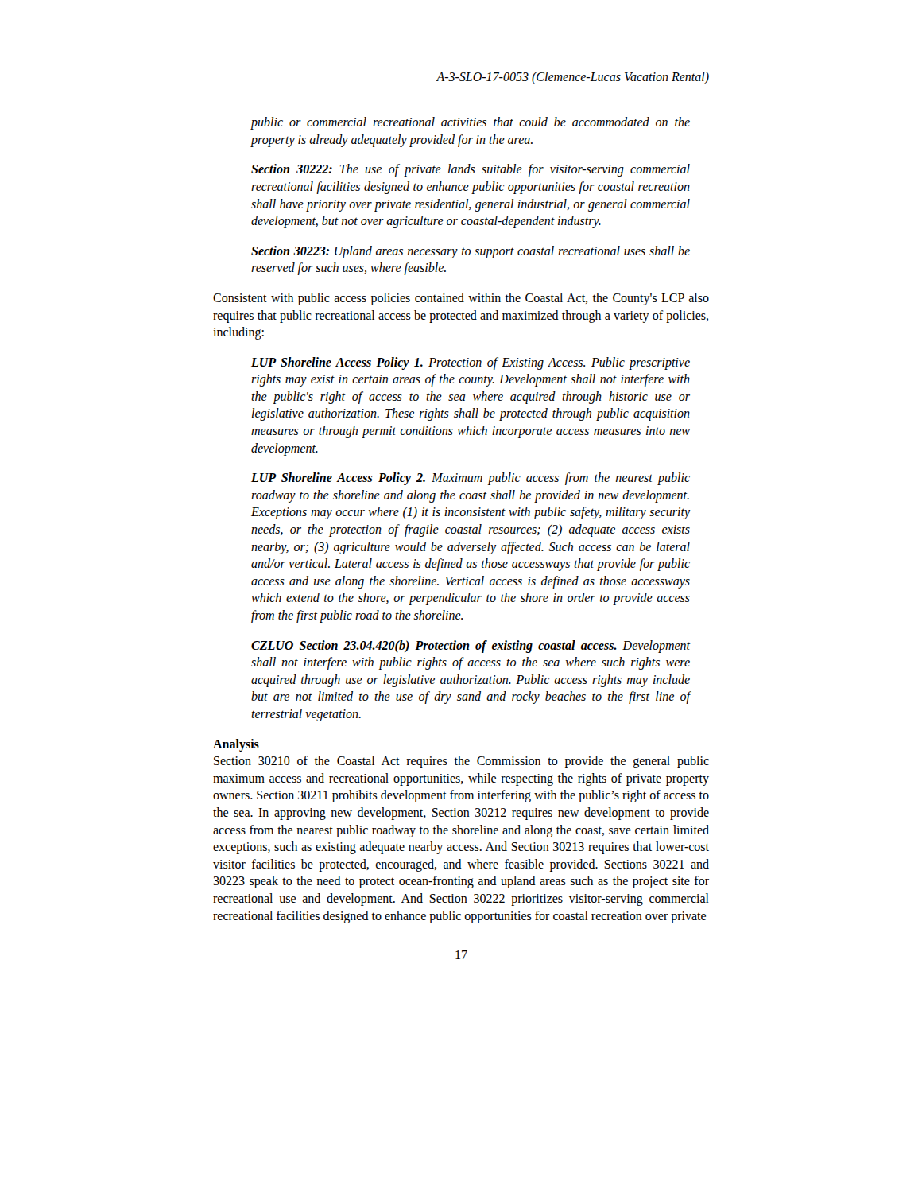A-3-SLO-17-0053 (Clemence-Lucas Vacation Rental)
public or commercial recreational activities that could be accommodated on the property is already adequately provided for in the area.
Section 30222: The use of private lands suitable for visitor-serving commercial recreational facilities designed to enhance public opportunities for coastal recreation shall have priority over private residential, general industrial, or general commercial development, but not over agriculture or coastal-dependent industry.
Section 30223: Upland areas necessary to support coastal recreational uses shall be reserved for such uses, where feasible.
Consistent with public access policies contained within the Coastal Act, the County's LCP also requires that public recreational access be protected and maximized through a variety of policies, including:
LUP Shoreline Access Policy 1. Protection of Existing Access. Public prescriptive rights may exist in certain areas of the county. Development shall not interfere with the public's right of access to the sea where acquired through historic use or legislative authorization. These rights shall be protected through public acquisition measures or through permit conditions which incorporate access measures into new development.
LUP Shoreline Access Policy 2. Maximum public access from the nearest public roadway to the shoreline and along the coast shall be provided in new development. Exceptions may occur where (1) it is inconsistent with public safety, military security needs, or the protection of fragile coastal resources; (2) adequate access exists nearby, or; (3) agriculture would be adversely affected. Such access can be lateral and/or vertical. Lateral access is defined as those accessways that provide for public access and use along the shoreline. Vertical access is defined as those accessways which extend to the shore, or perpendicular to the shore in order to provide access from the first public road to the shoreline.
CZLUO Section 23.04.420(b) Protection of existing coastal access. Development shall not interfere with public rights of access to the sea where such rights were acquired through use or legislative authorization. Public access rights may include but are not limited to the use of dry sand and rocky beaches to the first line of terrestrial vegetation.
Analysis
Section 30210 of the Coastal Act requires the Commission to provide the general public maximum access and recreational opportunities, while respecting the rights of private property owners. Section 30211 prohibits development from interfering with the public’s right of access to the sea. In approving new development, Section 30212 requires new development to provide access from the nearest public roadway to the shoreline and along the coast, save certain limited exceptions, such as existing adequate nearby access. And Section 30213 requires that lower-cost visitor facilities be protected, encouraged, and where feasible provided. Sections 30221 and 30223 speak to the need to protect ocean-fronting and upland areas such as the project site for recreational use and development. And Section 30222 prioritizes visitor-serving commercial recreational facilities designed to enhance public opportunities for coastal recreation over private
17